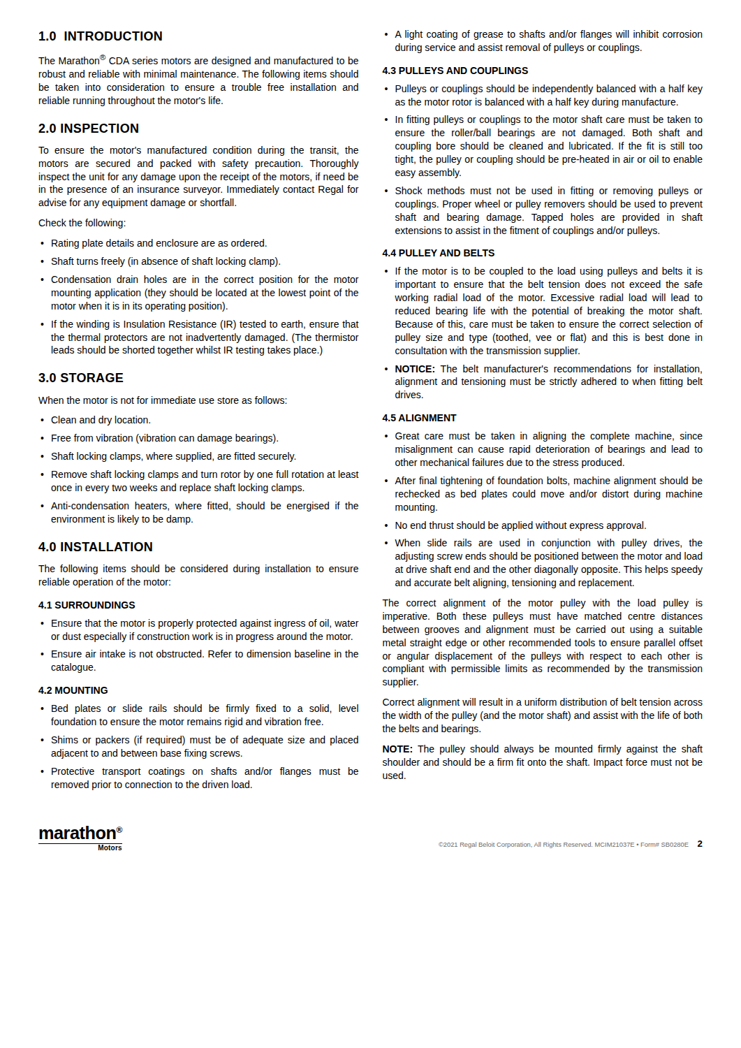1.0 INTRODUCTION
The Marathon® CDA series motors are designed and manufactured to be robust and reliable with minimal maintenance. The following items should be taken into consideration to ensure a trouble free installation and reliable running throughout the motor's life.
2.0 INSPECTION
To ensure the motor's manufactured condition during the transit, the motors are secured and packed with safety precaution. Thoroughly inspect the unit for any damage upon the receipt of the motors, if need be in the presence of an insurance surveyor. Immediately contact Regal for advise for any equipment damage or shortfall.
Check the following:
Rating plate details and enclosure are as ordered.
Shaft turns freely (in absence of shaft locking clamp).
Condensation drain holes are in the correct position for the motor mounting application (they should be located at the lowest point of the motor when it is in its operating position).
If the winding is Insulation Resistance (IR) tested to earth, ensure that the thermal protectors are not inadvertently damaged. (The thermistor leads should be shorted together whilst IR testing takes place.)
3.0 STORAGE
When the motor is not for immediate use store as follows:
Clean and dry location.
Free from vibration (vibration can damage bearings).
Shaft locking clamps, where supplied, are fitted securely.
Remove shaft locking clamps and turn rotor by one full rotation at least once in every two weeks and replace shaft locking clamps.
Anti-condensation heaters, where fitted, should be energised if the environment is likely to be damp.
4.0 INSTALLATION
The following items should be considered during installation to ensure reliable operation of the motor:
4.1 SURROUNDINGS
Ensure that the motor is properly protected against ingress of oil, water or dust especially if construction work is in progress around the motor.
Ensure air intake is not obstructed. Refer to dimension baseline in the catalogue.
4.2 MOUNTING
Bed plates or slide rails should be firmly fixed to a solid, level foundation to ensure the motor remains rigid and vibration free.
Shims or packers (if required) must be of adequate size and placed adjacent to and between base fixing screws.
Protective transport coatings on shafts and/or flanges must be removed prior to connection to the driven load.
A light coating of grease to shafts and/or flanges will inhibit corrosion during service and assist removal of pulleys or couplings.
4.3 PULLEYS AND COUPLINGS
Pulleys or couplings should be independently balanced with a half key as the motor rotor is balanced with a half key during manufacture.
In fitting pulleys or couplings to the motor shaft care must be taken to ensure the roller/ball bearings are not damaged. Both shaft and coupling bore should be cleaned and lubricated. If the fit is still too tight, the pulley or coupling should be pre-heated in air or oil to enable easy assembly.
Shock methods must not be used in fitting or removing pulleys or couplings. Proper wheel or pulley removers should be used to prevent shaft and bearing damage. Tapped holes are provided in shaft extensions to assist in the fitment of couplings and/or pulleys.
4.4 PULLEY AND BELTS
If the motor is to be coupled to the load using pulleys and belts it is important to ensure that the belt tension does not exceed the safe working radial load of the motor. Excessive radial load will lead to reduced bearing life with the potential of breaking the motor shaft. Because of this, care must be taken to ensure the correct selection of pulley size and type (toothed, vee or flat) and this is best done in consultation with the transmission supplier.
NOTICE: The belt manufacturer's recommendations for installation, alignment and tensioning must be strictly adhered to when fitting belt drives.
4.5 ALIGNMENT
Great care must be taken in aligning the complete machine, since misalignment can cause rapid deterioration of bearings and lead to other mechanical failures due to the stress produced.
After final tightening of foundation bolts, machine alignment should be rechecked as bed plates could move and/or distort during machine mounting.
No end thrust should be applied without express approval.
When slide rails are used in conjunction with pulley drives, the adjusting screw ends should be positioned between the motor and load at drive shaft end and the other diagonally opposite. This helps speedy and accurate belt aligning, tensioning and replacement.
The correct alignment of the motor pulley with the load pulley is imperative. Both these pulleys must have matched centre distances between grooves and alignment must be carried out using a suitable metal straight edge or other recommended tools to ensure parallel offset or angular displacement of the pulleys with respect to each other is compliant with permissible limits as recommended by the transmission supplier.
Correct alignment will result in a uniform distribution of belt tension across the width of the pulley (and the motor shaft) and assist with the life of both the belts and bearings.
NOTE: The pulley should always be mounted firmly against the shaft shoulder and should be a firm fit onto the shaft. Impact force must not be used.
marathon®
Motors
©2021 Regal Beloit Corporation, All Rights Reserved. MCIM21037E • Form# SB0280E 2